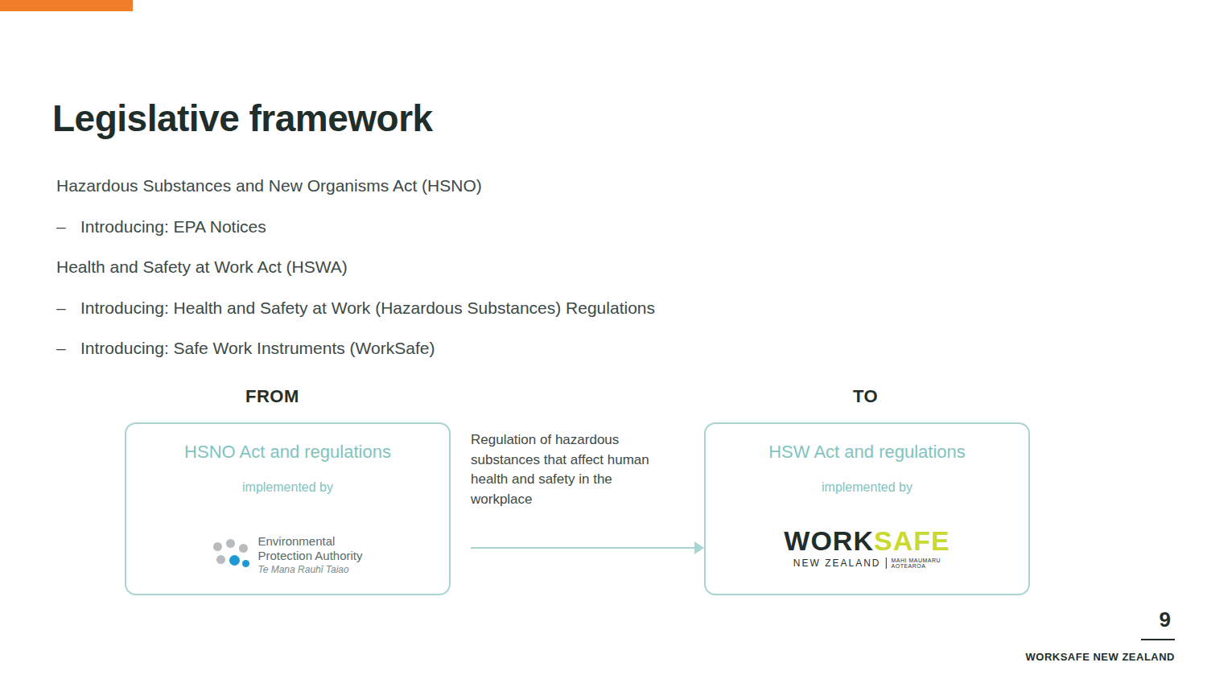Legislative framework
Hazardous Substances and New Organisms Act (HSNO)
–Introducing: EPA Notices
Health and Safety at Work Act (HSWA)
–Introducing: Health and Safety at Work (Hazardous Substances) Regulations
–Introducing: Safe Work Instruments (WorkSafe)
FROM
TO
HSNO Act and regulations
implemented by
Environmental
Protection Authority
Te Mana Rauhī Taiao
Regulation of hazardous substances that affect human health and safety in the workplace
HSW Act and regulations
implemented by
WORK SAFE
NEW ZEALAND MAHI MAUMARU
AOTEAROA
9
WORKSAFE NEW ZEALAND